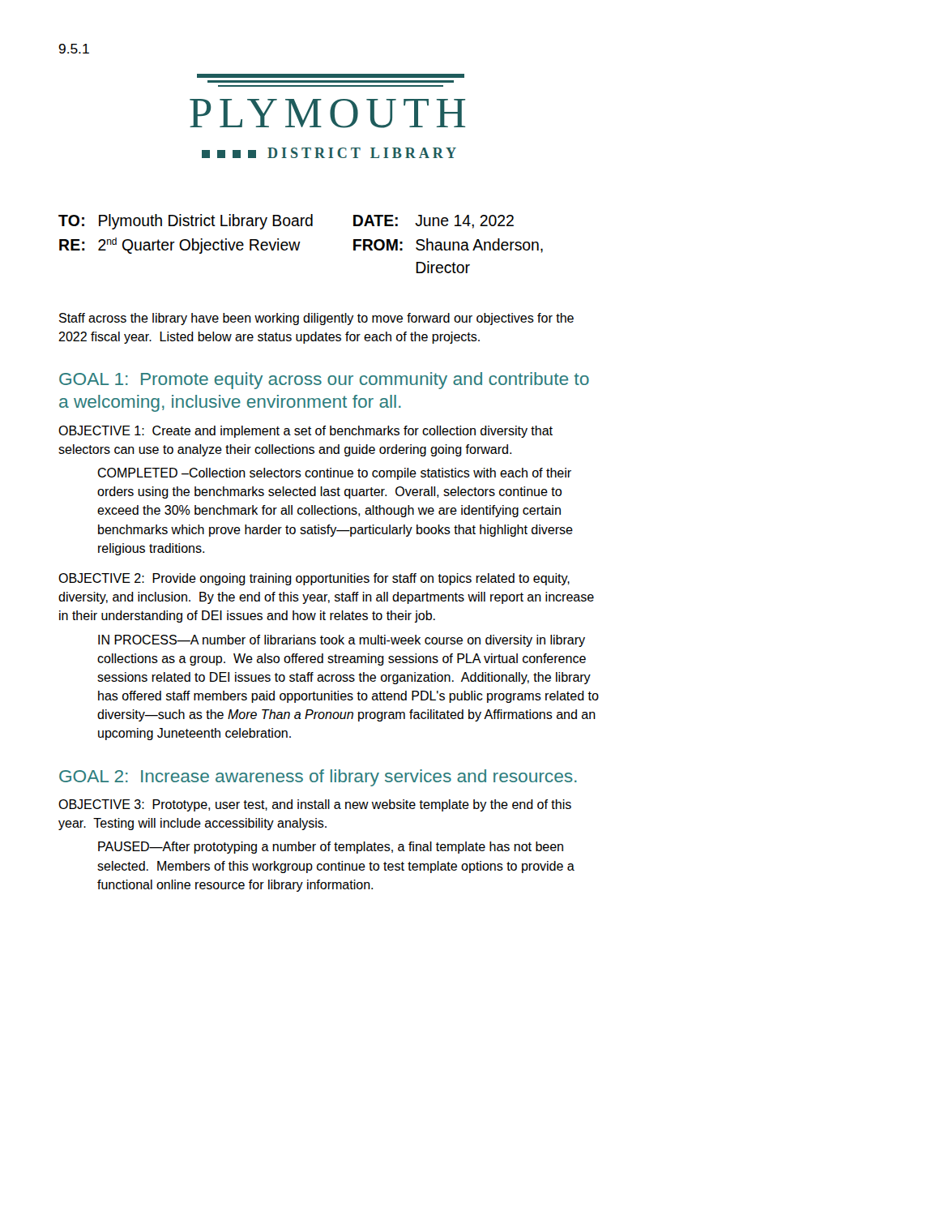9.5.1
PLYMOUTH
DISTRICT LIBRARY
| TO: | Plymouth District Library Board | DATE: | June 14, 2022 |
| RE: | 2 nd Quarter Objective Review | FROM: | Shauna Anderson, Director |
Staff across the library have been working diligently to move forward our objectives for the 2022 fiscal year. Listed below are status updates for each of the projects.
GOAL 1: Promote equity across our community and contribute to a welcoming, inclusive environment for all.
OBJECTIVE 1: Create and implement a set of benchmarks for collection diversity that selectors can use to analyze their collections and guide ordering going forward.
COMPLETED –Collection selectors continue to compile statistics with each of their orders using the benchmarks selected last quarter. Overall, selectors continue to exceed the 30% benchmark for all collections, although we are identifying certain benchmarks which prove harder to satisfy—particularly books that highlight diverse religious traditions.
OBJECTIVE 2: Provide ongoing training opportunities for staff on topics related to equity, diversity, and inclusion. By the end of this year, staff in all departments will report an increase in their understanding of DEI issues and how it relates to their job.
IN PROCESS—A number of librarians took a multi-week course on diversity in library collections as a group. We also offered streaming sessions of PLA virtual conference sessions related to DEI issues to staff across the organization. Additionally, the library has offered staff members paid opportunities to attend PDL's public programs related to diversity—such as the More Than a Pronoun program facilitated by Affirmations and an upcoming Juneteenth celebration.
GOAL 2: Increase awareness of library services and resources.
OBJECTIVE 3: Prototype, user test, and install a new website template by the end of this year. Testing will include accessibility analysis.
PAUSED—After prototyping a number of templates, a final template has not been selected. Members of this workgroup continue to test template options to provide a functional online resource for library information.